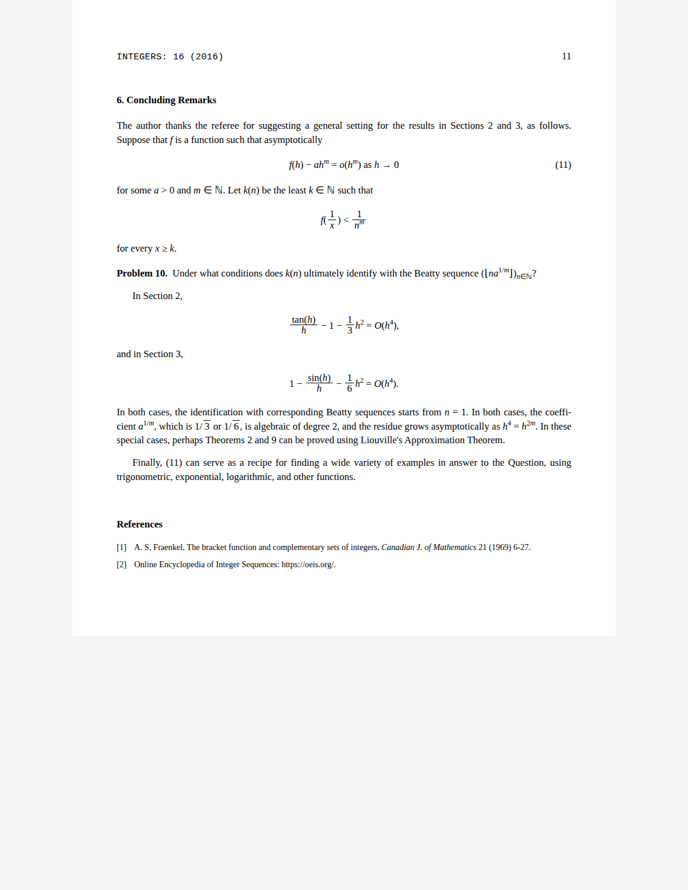INTEGERS: 16 (2016) 11
6. Concluding Remarks
The author thanks the referee for suggesting a general setting for the results in Sections 2 and 3, as follows. Suppose that f is a function such that asymptotically
f(h) − ahm = o(hm) as h → 0 (11)
for some a > 0 and m ∈ ℕ. Let k(n) be the least k ∈ ℕ such that
f(1 x) < 1 nm
for every x ≥ k.
Problem 10. Under what conditions does k(n) ultimately identify with the Beatty sequence (⌊na1/m⌋)n∈ℕ?
In Section 2,
tan(h) h − 1 − 13 h2 = O(h4),
and in Section 3,
1 − sin(h) h − 16 h2 = O(h4).
In both cases, the identification with corresponding Beatty sequences starts from n = 1. In both cases, the coefficient a1/m, which is 1/3 or 1/6, is algebraic of degree 2, and the residue grows asymptotically as h4 = h2m. In these special cases, perhaps Theorems 2 and 9 can be proved using Liouville's Approximation Theorem.
Finally, (11) can serve as a recipe for finding a wide variety of examples in answer to the Question, using trigonometric, exponential, logarithmic, and other functions.
References
[1] A. S. Fraenkel, The bracket function and complementary sets of integers, Canadian J. of Mathematics 21 (1969) 6-27.
[2] Online Encyclopedia of Integer Sequences: https://oeis.org/.